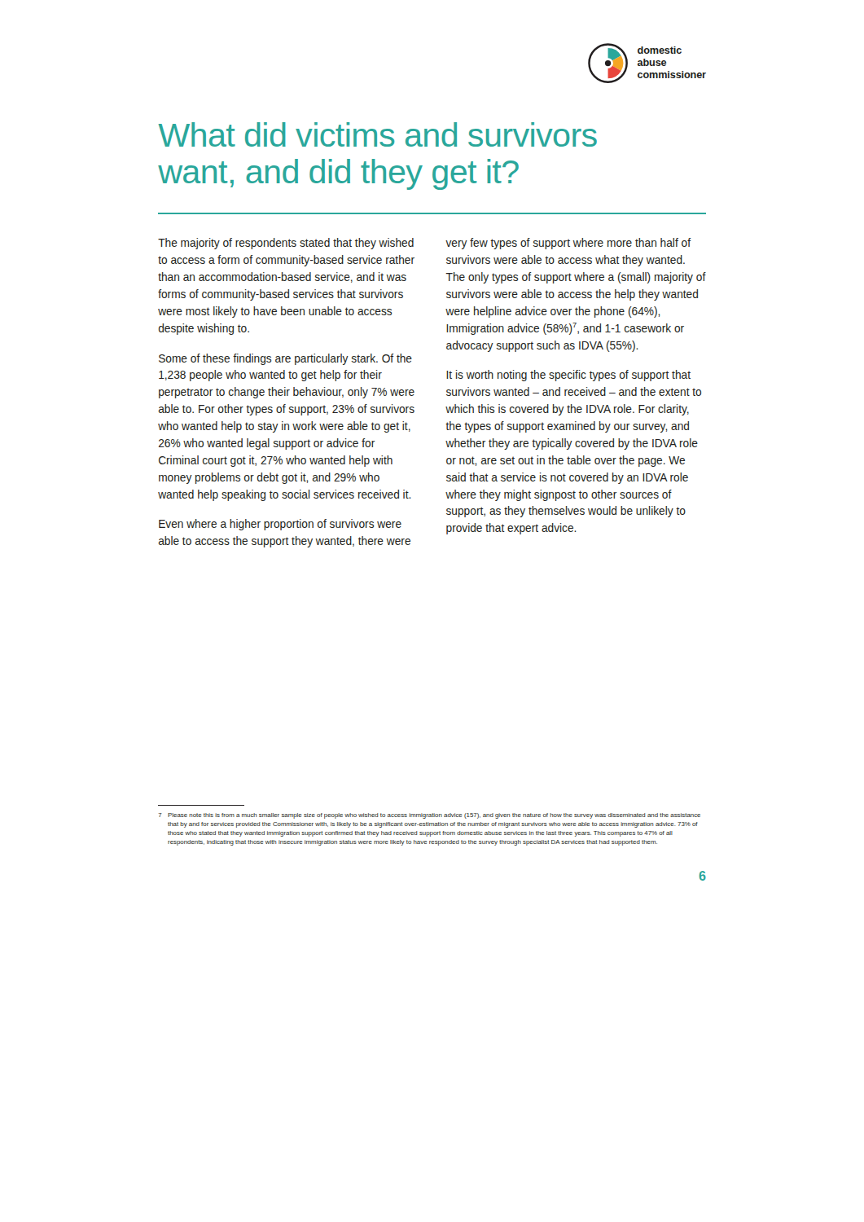domestic
abuse
commissioner
What did victims and survivors want, and did they get it?
The majority of respondents stated that they wished to access a form of community-based service rather than an accommodation-based service, and it was forms of community-based services that survivors were most likely to have been unable to access despite wishing to.
Some of these findings are particularly stark. Of the 1,238 people who wanted to get help for their perpetrator to change their behaviour, only 7% were able to. For other types of support, 23% of survivors who wanted help to stay in work were able to get it, 26% who wanted legal support or advice for Criminal court got it, 27% who wanted help with money problems or debt got it, and 29% who wanted help speaking to social services received it.
Even where a higher proportion of survivors were able to access the support they wanted, there were very few types of support where more than half of survivors were able to access what they wanted. The only types of support where a (small) majority of survivors were able to access the help they wanted were helpline advice over the phone (64%), Immigration advice (58%)7, and 1-1 casework or advocacy support such as IDVA (55%).
It is worth noting the specific types of support that survivors wanted – and received – and the extent to which this is covered by the IDVA role. For clarity, the types of support examined by our survey, and whether they are typically covered by the IDVA role or not, are set out in the table over the page. We said that a service is not covered by an IDVA role where they might signpost to other sources of support, as they themselves would be unlikely to provide that expert advice.
7 Please note this is from a much smaller sample size of people who wished to access immigration advice (157), and given the nature of how the survey was disseminated and the assistance that by and for services provided the Commissioner with, is likely to be a significant over-estimation of the number of migrant survivors who were able to access immigration advice. 73% of those who stated that they wanted immigration support confirmed that they had received support from domestic abuse services in the last three years. This compares to 47% of all respondents, indicating that those with insecure immigration status were more likely to have responded to the survey through specialist DA services that had supported them.
6